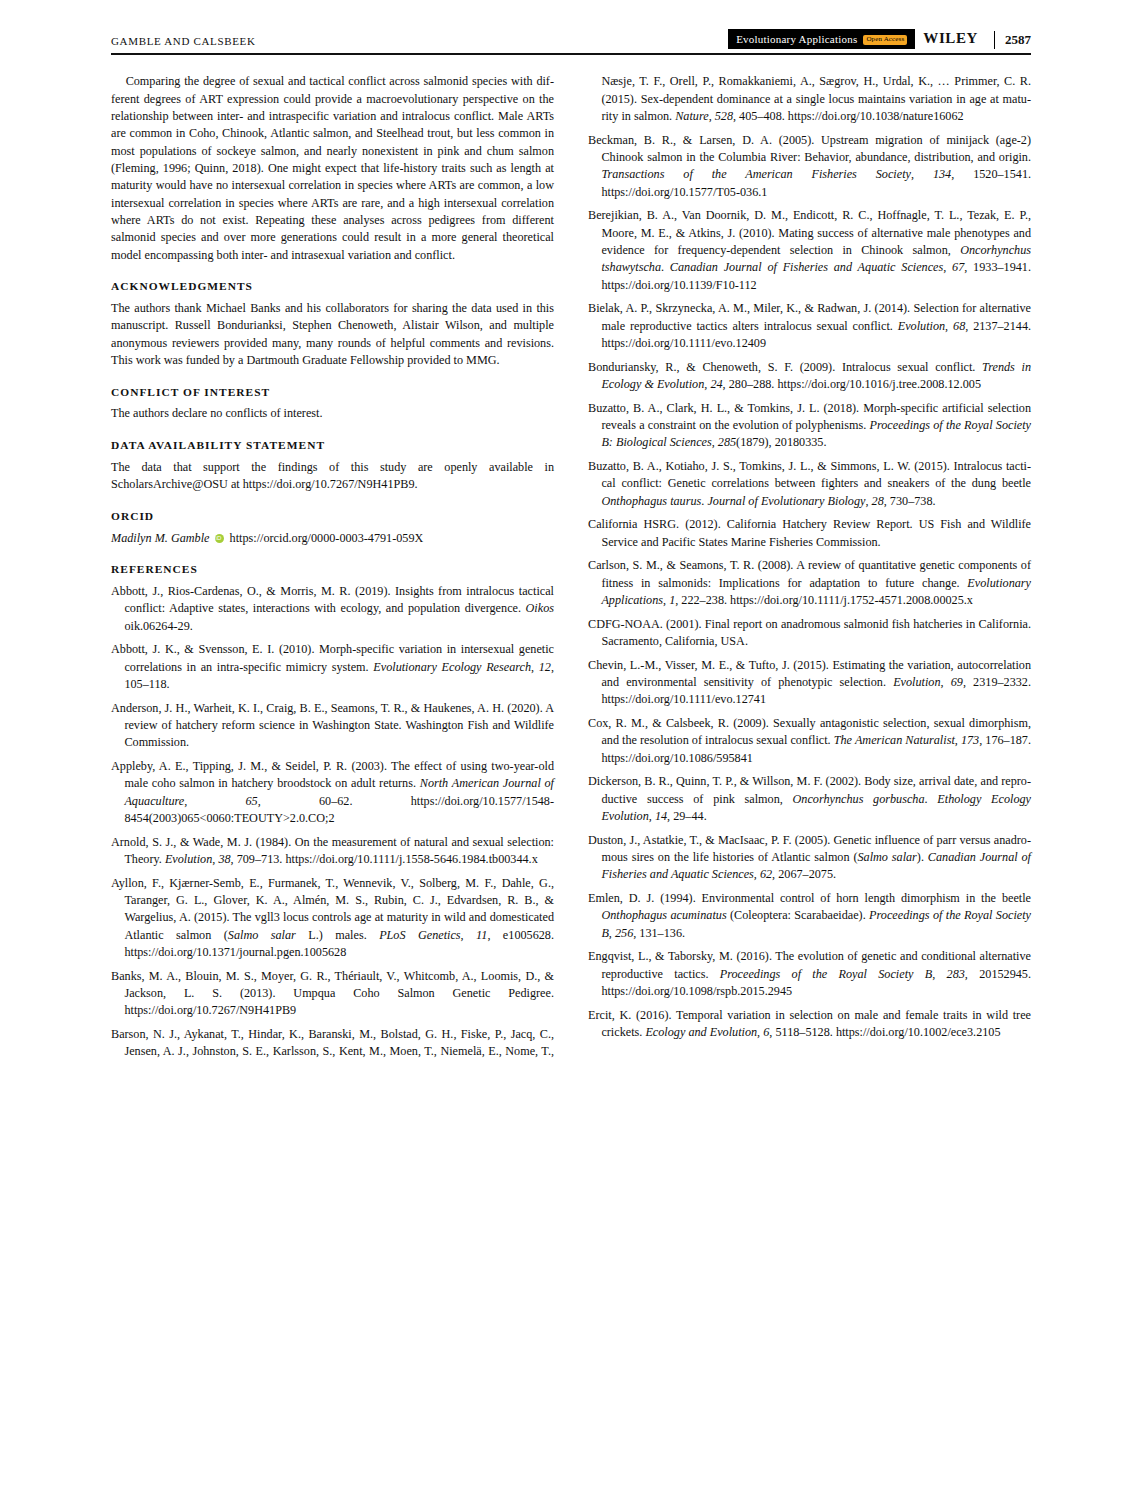Gamble and Calsbeek
Evolutionary ApplicationsOpen Access
WILEY
2587
Comparing the degree of sexual and tactical conflict across salmonid species with different degrees of ART expression could provide a macroevolutionary perspective on the relationship between inter- and intraspecific variation and intralocus conflict. Male ARTs are common in Coho, Chinook, Atlantic salmon, and Steelhead trout, but less common in most populations of sockeye salmon, and nearly nonexistent in pink and chum salmon (Fleming, 1996; Quinn, 2018). One might expect that life-history traits such as length at maturity would have no intersexual correlation in species where ARTs are common, a low intersexual correlation in species where ARTs are rare, and a high intersexual correlation where ARTs do not exist. Repeating these analyses across pedigrees from different salmonid species and over more generations could result in a more general theoretical model encompassing both inter- and intrasexual variation and conflict.
Acknowledgments
The authors thank Michael Banks and his collaborators for sharing the data used in this manuscript. Russell Bondurianksi, Stephen Chenoweth, Alistair Wilson, and multiple anonymous reviewers provided many, many rounds of helpful comments and revisions. This work was funded by a Dartmouth Graduate Fellowship provided to MMG.
Conflict of Interest
The authors declare no conflicts of interest.
Data Availability Statement
The data that support the findings of this study are openly available in ScholarsArchive@OSU at https://doi.org/10.7267/N9H41PB9.
ORCID
Madilyn M. Gamble https://orcid.org/0000-0003-4791-059X
References
Abbott, J., Rios-Cardenas, O., & Morris, M. R. (2019). Insights from intralocus tactical conflict: Adaptive states, interactions with ecology, and population divergence. Oikos oik.06264-29.
Abbott, J. K., & Svensson, E. I. (2010). Morph-specific variation in intersexual genetic correlations in an intra-specific mimicry system. Evolutionary Ecology Research, 12, 105–118.
Anderson, J. H., Warheit, K. I., Craig, B. E., Seamons, T. R., & Haukenes, A. H. (2020). A review of hatchery reform science in Washington State. Washington Fish and Wildlife Commission.
Appleby, A. E., Tipping, J. M., & Seidel, P. R. (2003). The effect of using two-year-old male coho salmon in hatchery broodstock on adult returns. North American Journal of Aquaculture, 65, 60–62. https://doi.org/10.1577/1548-8454(2003)065<0060:TEOUTY>2.0.CO;2
Arnold, S. J., & Wade, M. J. (1984). On the measurement of natural and sexual selection: Theory. Evolution, 38, 709–713. https://doi.org/10.1111/j.1558-5646.1984.tb00344.x
Ayllon, F., Kjærner-Semb, E., Furmanek, T., Wennevik, V., Solberg, M. F., Dahle, G., Taranger, G. L., Glover, K. A., Almén, M. S., Rubin, C. J., Edvardsen, R. B., & Wargelius, A. (2015). The vgll3 locus controls age at maturity in wild and domesticated Atlantic salmon (Salmo salar L.) males. PLoS Genetics, 11, e1005628. https://doi.org/10.1371/journal.pgen.1005628
Banks, M. A., Blouin, M. S., Moyer, G. R., Thériault, V., Whitcomb, A., Loomis, D., & Jackson, L. S. (2013). Umpqua Coho Salmon Genetic Pedigree. https://doi.org/10.7267/N9H41PB9
Barson, N. J., Aykanat, T., Hindar, K., Baranski, M., Bolstad, G. H., Fiske, P., Jacq, C., Jensen, A. J., Johnston, S. E., Karlsson, S., Kent, M., Moen, T., Niemelä, E., Nome, T., Næsje, T. F., Orell, P., Romakkaniemi, A., Sægrov, H., Urdal, K., … Primmer, C. R. (2015). Sex-dependent dominance at a single locus maintains variation in age at maturity in salmon. Nature, 528, 405–408. https://doi.org/10.1038/nature16062
Beckman, B. R., & Larsen, D. A. (2005). Upstream migration of minijack (age-2) Chinook salmon in the Columbia River: Behavior, abundance, distribution, and origin. Transactions of the American Fisheries Society, 134, 1520–1541. https://doi.org/10.1577/T05-036.1
Berejikian, B. A., Van Doornik, D. M., Endicott, R. C., Hoffnagle, T. L., Tezak, E. P., Moore, M. E., & Atkins, J. (2010). Mating success of alternative male phenotypes and evidence for frequency-dependent selection in Chinook salmon, Oncorhynchus tshawytscha. Canadian Journal of Fisheries and Aquatic Sciences, 67, 1933–1941. https://doi.org/10.1139/F10-112
Bielak, A. P., Skrzynecka, A. M., Miler, K., & Radwan, J. (2014). Selection for alternative male reproductive tactics alters intralocus sexual conflict. Evolution, 68, 2137–2144. https://doi.org/10.1111/evo.12409
Bonduriansky, R., & Chenoweth, S. F. (2009). Intralocus sexual conflict. Trends in Ecology & Evolution, 24, 280–288. https://doi.org/10.1016/j.tree.2008.12.005
Buzatto, B. A., Clark, H. L., & Tomkins, J. L. (2018). Morph-specific artificial selection reveals a constraint on the evolution of polyphenisms. Proceedings of the Royal Society B: Biological Sciences, 285(1879), 20180335.
Buzatto, B. A., Kotiaho, J. S., Tomkins, J. L., & Simmons, L. W. (2015). Intralocus tactical conflict: Genetic correlations between fighters and sneakers of the dung beetle Onthophagus taurus. Journal of Evolutionary Biology, 28, 730–738.
California HSRG. (2012). California Hatchery Review Report. US Fish and Wildlife Service and Pacific States Marine Fisheries Commission.
Carlson, S. M., & Seamons, T. R. (2008). A review of quantitative genetic components of fitness in salmonids: Implications for adaptation to future change. Evolutionary Applications, 1, 222–238. https://doi.org/10.1111/j.1752-4571.2008.00025.x
CDFG-NOAA. (2001). Final report on anadromous salmonid fish hatcheries in California. Sacramento, California, USA.
Chevin, L.-M., Visser, M. E., & Tufto, J. (2015). Estimating the variation, autocorrelation and environmental sensitivity of phenotypic selection. Evolution, 69, 2319–2332. https://doi.org/10.1111/evo.12741
Cox, R. M., & Calsbeek, R. (2009). Sexually antagonistic selection, sexual dimorphism, and the resolution of intralocus sexual conflict. The American Naturalist, 173, 176–187. https://doi.org/10.1086/595841
Dickerson, B. R., Quinn, T. P., & Willson, M. F. (2002). Body size, arrival date, and reproductive success of pink salmon, Oncorhynchus gorbuscha. Ethology Ecology Evolution, 14, 29–44.
Duston, J., Astatkie, T., & MacIsaac, P. F. (2005). Genetic influence of parr versus anadromous sires on the life histories of Atlantic salmon (Salmo salar). Canadian Journal of Fisheries and Aquatic Sciences, 62, 2067–2075.
Emlen, D. J. (1994). Environmental control of horn length dimorphism in the beetle Onthophagus acuminatus (Coleoptera: Scarabaeidae). Proceedings of the Royal Society B, 256, 131–136.
Engqvist, L., & Taborsky, M. (2016). The evolution of genetic and conditional alternative reproductive tactics. Proceedings of the Royal Society B, 283, 20152945. https://doi.org/10.1098/rspb.2015.2945
Ercit, K. (2016). Temporal variation in selection on male and female traits in wild tree crickets. Ecology and Evolution, 6, 5118–5128. https://doi.org/10.1002/ece3.2105